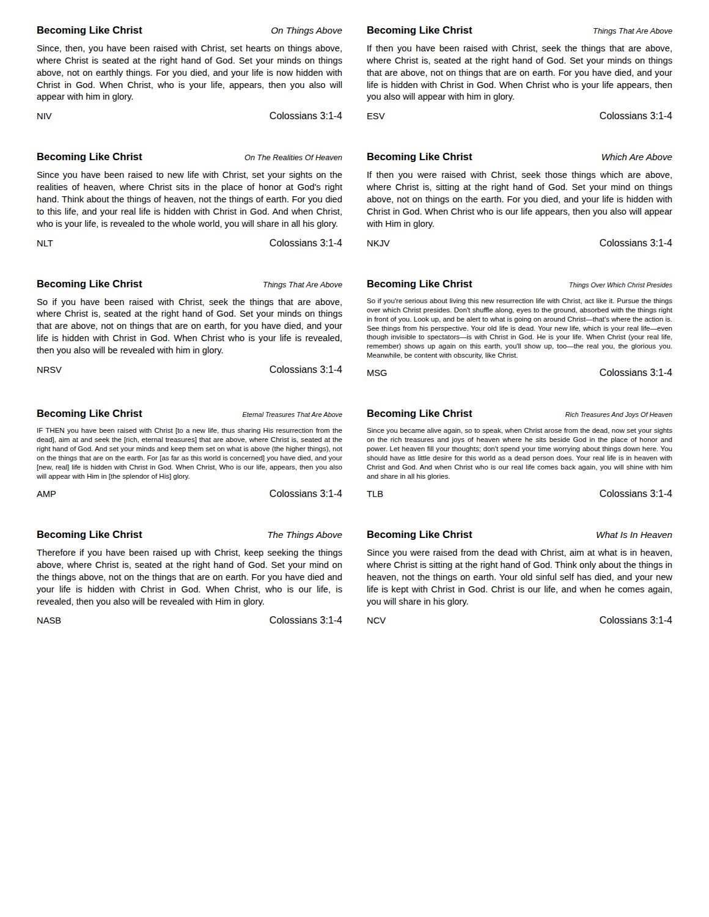Becoming Like Christ
On Things Above
Since, then, you have been raised with Christ, set hearts on things above, where Christ is seated at the right hand of God. Set your minds on things above, not on earthly things. For you died, and your life is now hidden with Christ in God. When Christ, who is your life, appears, then you also will appear with him in glory.
NIV Colossians 3:1-4
Becoming Like Christ
Things That Are Above
If then you have been raised with Christ, seek the things that are above, where Christ is, seated at the right hand of God. Set your minds on things that are above, not on things that are on earth. For you have died, and your life is hidden with Christ in God. When Christ who is your life appears, then you also will appear with him in glory.
ESV Colossians 3:1-4
Becoming Like Christ
On The Realities Of Heaven
Since you have been raised to new life with Christ, set your sights on the realities of heaven, where Christ sits in the place of honor at God's right hand. Think about the things of heaven, not the things of earth. For you died to this life, and your real life is hidden with Christ in God. And when Christ, who is your life, is revealed to the whole world, you will share in all his glory.
NLT Colossians 3:1-4
Becoming Like Christ
Which Are Above
If then you were raised with Christ, seek those things which are above, where Christ is, sitting at the right hand of God. Set your mind on things above, not on things on the earth. For you died, and your life is hidden with Christ in God. When Christ who is our life appears, then you also will appear with Him in glory.
NKJV Colossians 3:1-4
Becoming Like Christ
Things That Are Above
So if you have been raised with Christ, seek the things that are above, where Christ is, seated at the right hand of God. Set your minds on things that are above, not on things that are on earth, for you have died, and your life is hidden with Christ in God. When Christ who is your life is revealed, then you also will be revealed with him in glory.
NRSV Colossians 3:1-4
Becoming Like Christ
Things Over Which Christ Presides
So if you're serious about living this new resurrection life with Christ, act like it. Pursue the things over which Christ presides. Don't shuffle along, eyes to the ground, absorbed with the things right in front of you. Look up, and be alert to what is going on around Christ—that's where the action is. See things from his perspective. Your old life is dead. Your new life, which is your real life—even though invisible to spectators—is with Christ in God. He is your life. When Christ (your real life, remember) shows up again on this earth, you'll show up, too—the real you, the glorious you. Meanwhile, be content with obscurity, like Christ.
MSG Colossians 3:1-4
Becoming Like Christ
Eternal Treasures That Are Above
IF THEN you have been raised with Christ [to a new life, thus sharing His resurrection from the dead], aim at and seek the [rich, eternal treasures] that are above, where Christ is, seated at the right hand of God. And set your minds and keep them set on what is above (the higher things), not on the things that are on the earth. For [as far as this world is concerned] you have died, and your [new, real] life is hidden with Christ in God. When Christ, Who is our life, appears, then you also will appear with Him in [the splendor of His] glory.
AMP Colossians 3:1-4
Becoming Like Christ
Rich Treasures And Joys Of Heaven
Since you became alive again, so to speak, when Christ arose from the dead, now set your sights on the rich treasures and joys of heaven where he sits beside God in the place of honor and power. Let heaven fill your thoughts; don't spend your time worrying about things down here. You should have as little desire for this world as a dead person does. Your real life is in heaven with Christ and God. And when Christ who is our real life comes back again, you will shine with him and share in all his glories.
TLB Colossians 3:1-4
Becoming Like Christ
The Things Above
Therefore if you have been raised up with Christ, keep seeking the things above, where Christ is, seated at the right hand of God. Set your mind on the things above, not on the things that are on earth. For you have died and your life is hidden with Christ in God. When Christ, who is our life, is revealed, then you also will be revealed with Him in glory.
NASB Colossians 3:1-4
Becoming Like Christ
What Is In Heaven
Since you were raised from the dead with Christ, aim at what is in heaven, where Christ is sitting at the right hand of God. Think only about the things in heaven, not the things on earth. Your old sinful self has died, and your new life is kept with Christ in God. Christ is our life, and when he comes again, you will share in his glory.
NCV Colossians 3:1-4